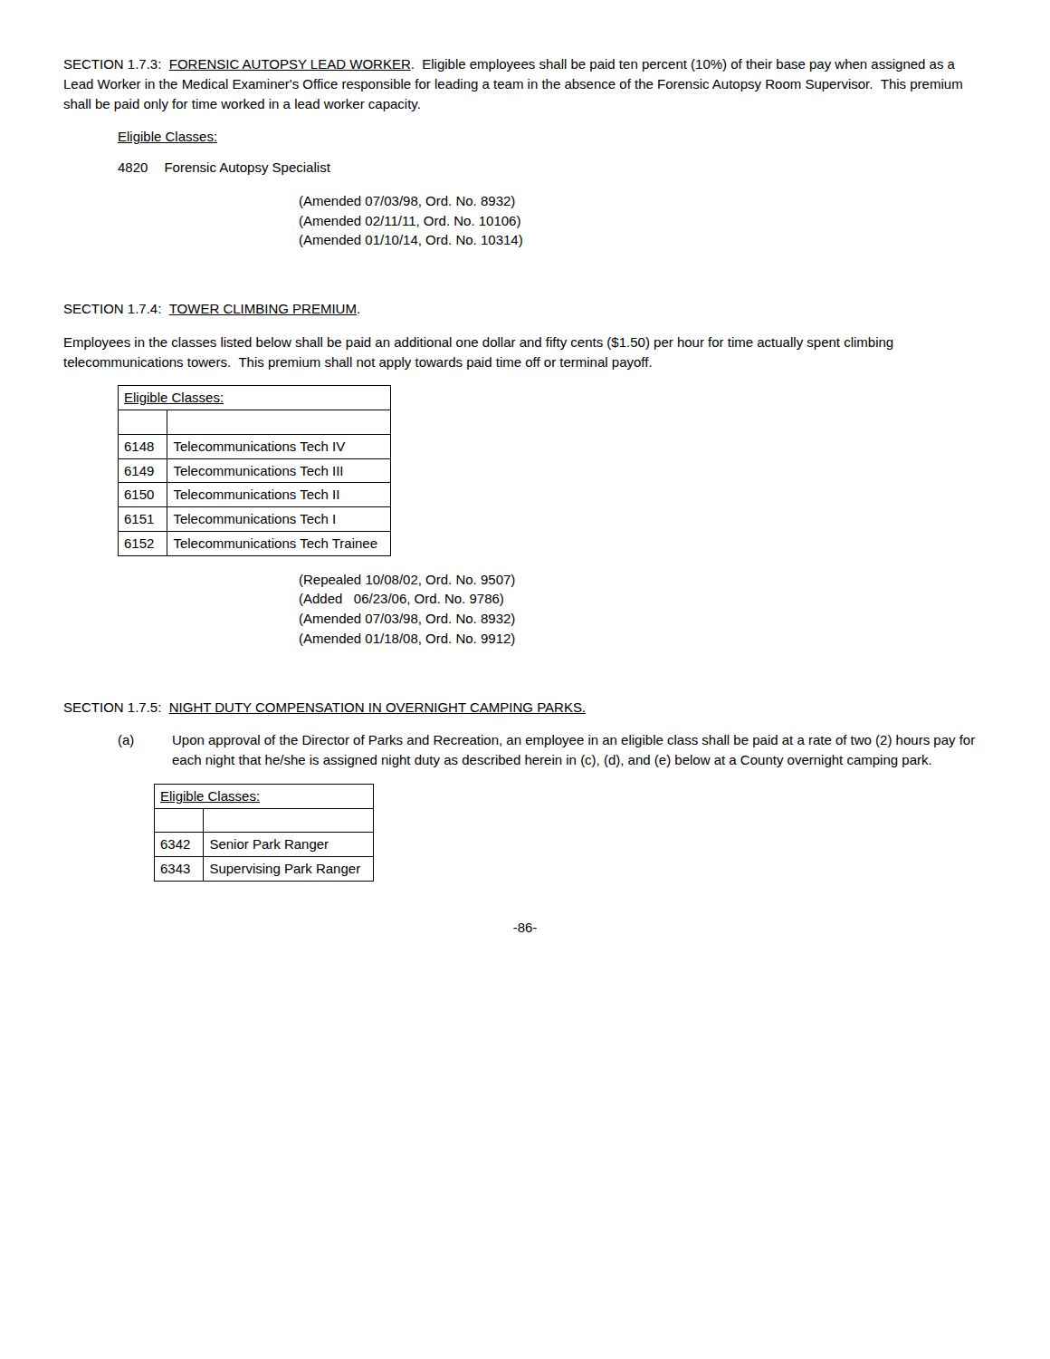SECTION 1.7.3: FORENSIC AUTOPSY LEAD WORKER. Eligible employees shall be paid ten percent (10%) of their base pay when assigned as a Lead Worker in the Medical Examiner's Office responsible for leading a team in the absence of the Forensic Autopsy Room Supervisor. This premium shall be paid only for time worked in a lead worker capacity.
Eligible Classes:
| 4820 | Forensic Autopsy Specialist |
(Amended 07/03/98, Ord. No. 8932)
(Amended 02/11/11, Ord. No. 10106)
(Amended 01/10/14, Ord. No. 10314)
SECTION 1.7.4: TOWER CLIMBING PREMIUM.
Employees in the classes listed below shall be paid an additional one dollar and fifty cents ($1.50) per hour for time actually spent climbing telecommunications towers. This premium shall not apply towards paid time off or terminal payoff.
| Eligible Classes: |
| 6148 | Telecommunications Tech IV |
| 6149 | Telecommunications Tech III |
| 6150 | Telecommunications Tech II |
| 6151 | Telecommunications Tech I |
| 6152 | Telecommunications Tech Trainee |
(Repealed 10/08/02, Ord. No. 9507)
(Added 06/23/06, Ord. No. 9786)
(Amended 07/03/98, Ord. No. 8932)
(Amended 01/18/08, Ord. No. 9912)
SECTION 1.7.5: NIGHT DUTY COMPENSATION IN OVERNIGHT CAMPING PARKS.
(a)
Upon approval of the Director of Parks and Recreation, an employee in an eligible class shall be paid at a rate of two (2) hours pay for each night that he/she is assigned night duty as described herein in (c), (d), and (e) below at a County overnight camping park.
| Eligible Classes: |
| 6342 | Senior Park Ranger |
| 6343 | Supervising Park Ranger |
-86-